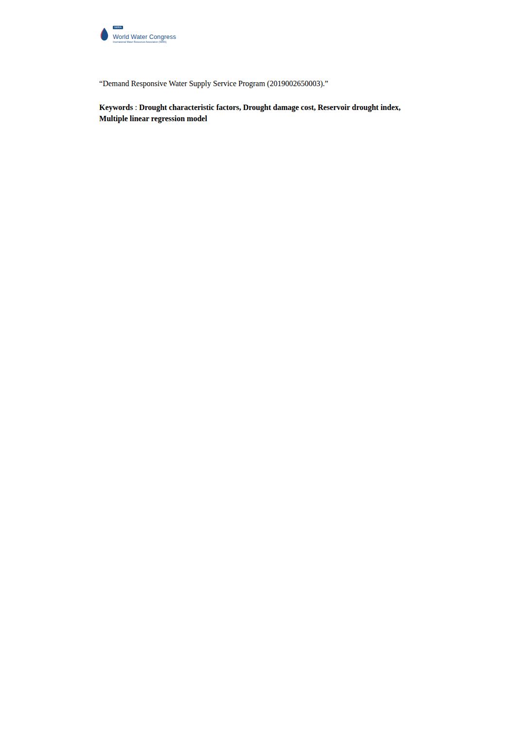IWRA World Water Congress International Water Resources Association (IWRA)
“Demand Responsive Water Supply Service Program (2019002650003).”
Keywords : Drought characteristic factors, Drought damage cost, Reservoir drought index, Multiple linear regression model